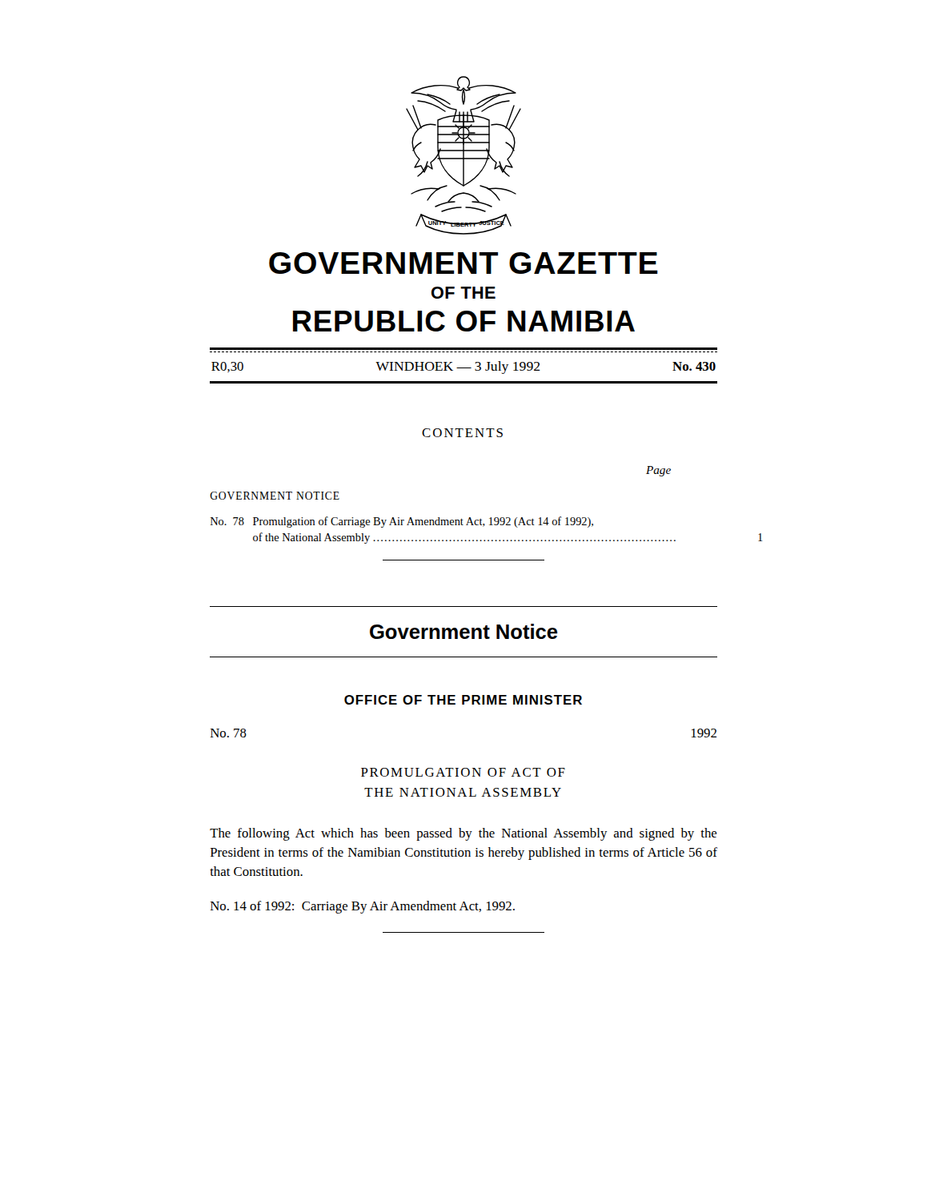UNITY LIBERTY JUSTICE
GOVERNMENT GAZETTE
OF THE
REPUBLIC OF NAMIBIA
R0,30 WINDHOEK — 3 July 1992 No. 430
CONTENTS
Page
GOVERNMENT NOTICE
No. 78
Promulgation of Carriage By Air Amendment Act, 1992 (Act 14 of 1992), of the National Assembly .................................................................................................
1
Government Notice
OFFICE OF THE PRIME MINISTER
No. 78 1992
PROMULGATION OF ACT OF
THE NATIONAL ASSEMBLY
The following Act which has been passed by the National Assembly and signed by the President in terms of the Namibian Constitution is hereby published in terms of Article 56 of that Constitution.
No. 14 of 1992: Carriage By Air Amendment Act, 1992.